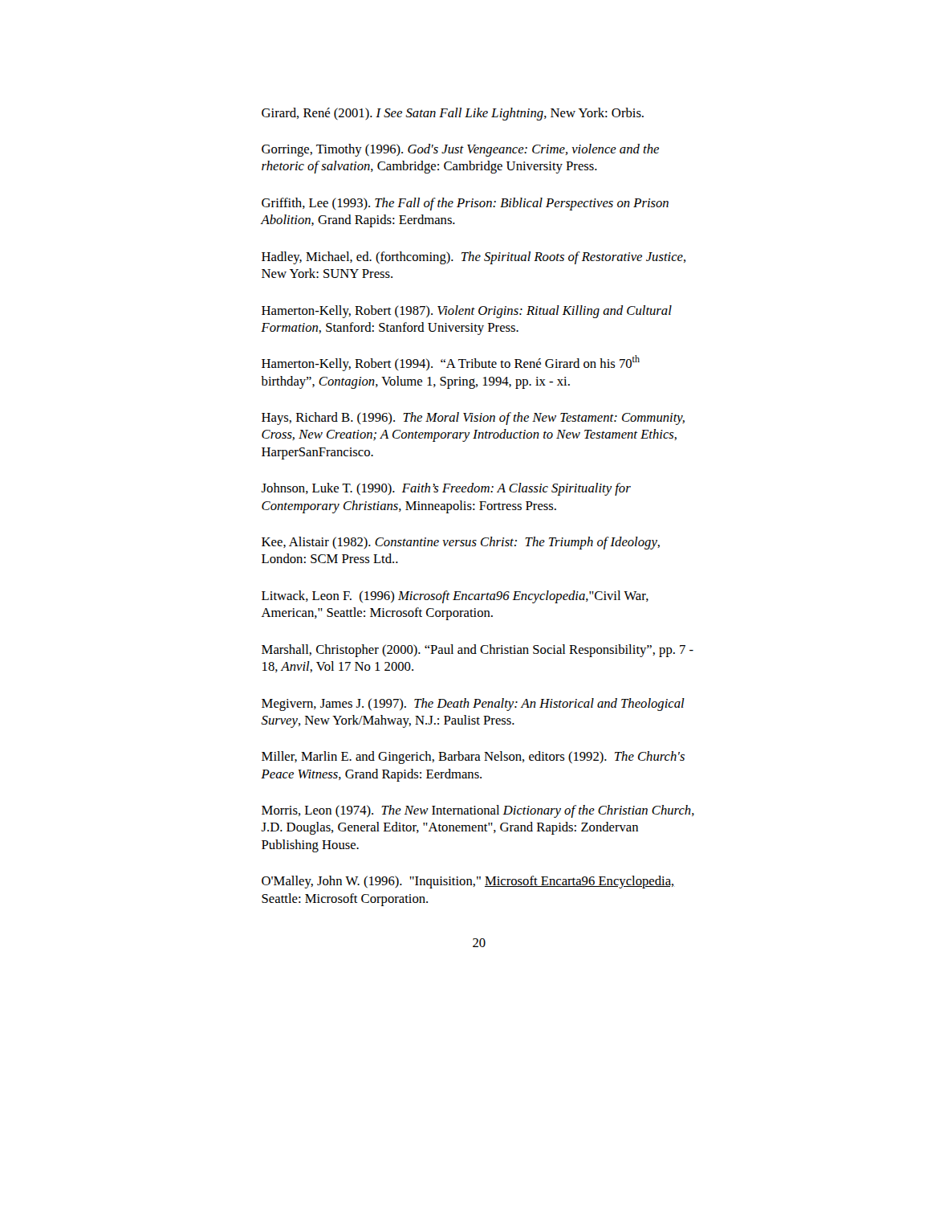Girard, René (2001). I See Satan Fall Like Lightning, New York: Orbis.
Gorringe, Timothy (1996). God's Just Vengeance: Crime, violence and the rhetoric of salvation, Cambridge: Cambridge University Press.
Griffith, Lee (1993). The Fall of the Prison: Biblical Perspectives on Prison Abolition, Grand Rapids: Eerdmans.
Hadley, Michael, ed. (forthcoming). The Spiritual Roots of Restorative Justice, New York: SUNY Press.
Hamerton-Kelly, Robert (1987). Violent Origins: Ritual Killing and Cultural Formation, Stanford: Stanford University Press.
Hamerton-Kelly, Robert (1994). “A Tribute to René Girard on his 70th birthday”, Contagion, Volume 1, Spring, 1994, pp. ix - xi.
Hays, Richard B. (1996). The Moral Vision of the New Testament: Community, Cross, New Creation; A Contemporary Introduction to New Testament Ethics, HarperSanFrancisco.
Johnson, Luke T. (1990). Faith’s Freedom: A Classic Spirituality for Contemporary Christians, Minneapolis: Fortress Press.
Kee, Alistair (1982). Constantine versus Christ: The Triumph of Ideology, London: SCM Press Ltd..
Litwack, Leon F. (1996) Microsoft Encarta96 Encyclopedia,"Civil War, American," Seattle: Microsoft Corporation.
Marshall, Christopher (2000). “Paul and Christian Social Responsibility”, pp. 7 - 18, Anvil, Vol 17 No 1 2000.
Megivern, James J. (1997). The Death Penalty: An Historical and Theological Survey, New York/Mahway, N.J.: Paulist Press.
Miller, Marlin E. and Gingerich, Barbara Nelson, editors (1992). The Church's Peace Witness, Grand Rapids: Eerdmans.
Morris, Leon (1974). The New International Dictionary of the Christian Church, J.D. Douglas, General Editor, "Atonement", Grand Rapids: Zondervan Publishing House.
O'Malley, John W. (1996). "Inquisition," Microsoft Encarta96 Encyclopedia, Seattle: Microsoft Corporation.
20